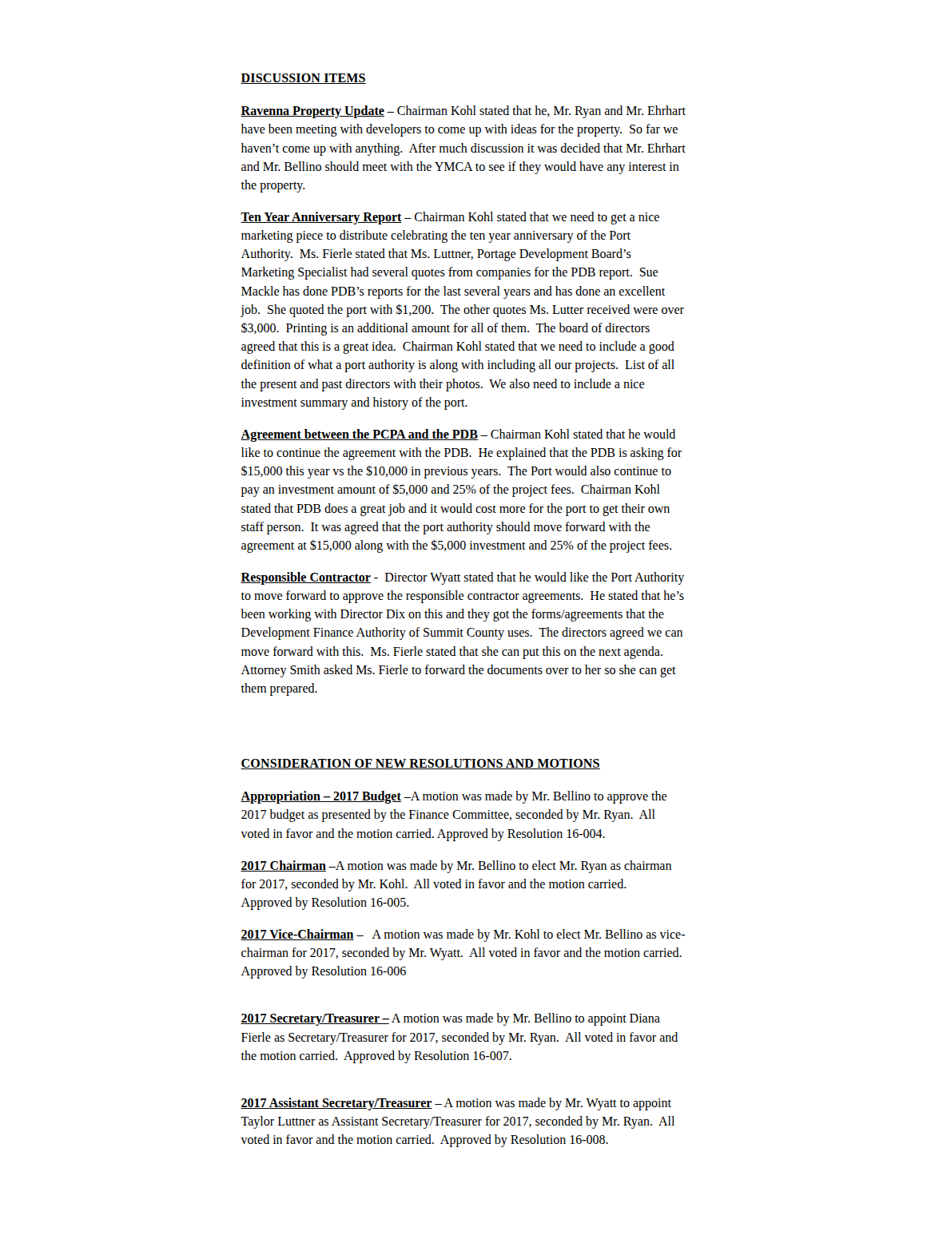DISCUSSION ITEMS
Ravenna Property Update – Chairman Kohl stated that he, Mr. Ryan and Mr. Ehrhart have been meeting with developers to come up with ideas for the property. So far we haven’t come up with anything. After much discussion it was decided that Mr. Ehrhart and Mr. Bellino should meet with the YMCA to see if they would have any interest in the property.
Ten Year Anniversary Report – Chairman Kohl stated that we need to get a nice marketing piece to distribute celebrating the ten year anniversary of the Port Authority. Ms. Fierle stated that Ms. Luttner, Portage Development Board’s Marketing Specialist had several quotes from companies for the PDB report. Sue Mackle has done PDB’s reports for the last several years and has done an excellent job. She quoted the port with $1,200. The other quotes Ms. Lutter received were over $3,000. Printing is an additional amount for all of them. The board of directors agreed that this is a great idea. Chairman Kohl stated that we need to include a good definition of what a port authority is along with including all our projects. List of all the present and past directors with their photos. We also need to include a nice investment summary and history of the port.
Agreement between the PCPA and the PDB – Chairman Kohl stated that he would like to continue the agreement with the PDB. He explained that the PDB is asking for $15,000 this year vs the $10,000 in previous years. The Port would also continue to pay an investment amount of $5,000 and 25% of the project fees. Chairman Kohl stated that PDB does a great job and it would cost more for the port to get their own staff person. It was agreed that the port authority should move forward with the agreement at $15,000 along with the $5,000 investment and 25% of the project fees.
Responsible Contractor - Director Wyatt stated that he would like the Port Authority to move forward to approve the responsible contractor agreements. He stated that he’s been working with Director Dix on this and they got the forms/agreements that the Development Finance Authority of Summit County uses. The directors agreed we can move forward with this. Ms. Fierle stated that she can put this on the next agenda. Attorney Smith asked Ms. Fierle to forward the documents over to her so she can get them prepared.
CONSIDERATION OF NEW RESOLUTIONS AND MOTIONS
Appropriation – 2017 Budget –A motion was made by Mr. Bellino to approve the 2017 budget as presented by the Finance Committee, seconded by Mr. Ryan. All voted in favor and the motion carried. Approved by Resolution 16-004.
2017 Chairman –A motion was made by Mr. Bellino to elect Mr. Ryan as chairman for 2017, seconded by Mr. Kohl. All voted in favor and the motion carried. Approved by Resolution 16-005.
2017 Vice-Chairman – A motion was made by Mr. Kohl to elect Mr. Bellino as vice-chairman for 2017, seconded by Mr. Wyatt. All voted in favor and the motion carried. Approved by Resolution 16-006
2017 Secretary/Treasurer – A motion was made by Mr. Bellino to appoint Diana Fierle as Secretary/Treasurer for 2017, seconded by Mr. Ryan. All voted in favor and the motion carried. Approved by Resolution 16-007.
2017 Assistant Secretary/Treasurer – A motion was made by Mr. Wyatt to appoint Taylor Luttner as Assistant Secretary/Treasurer for 2017, seconded by Mr. Ryan. All voted in favor and the motion carried. Approved by Resolution 16-008.